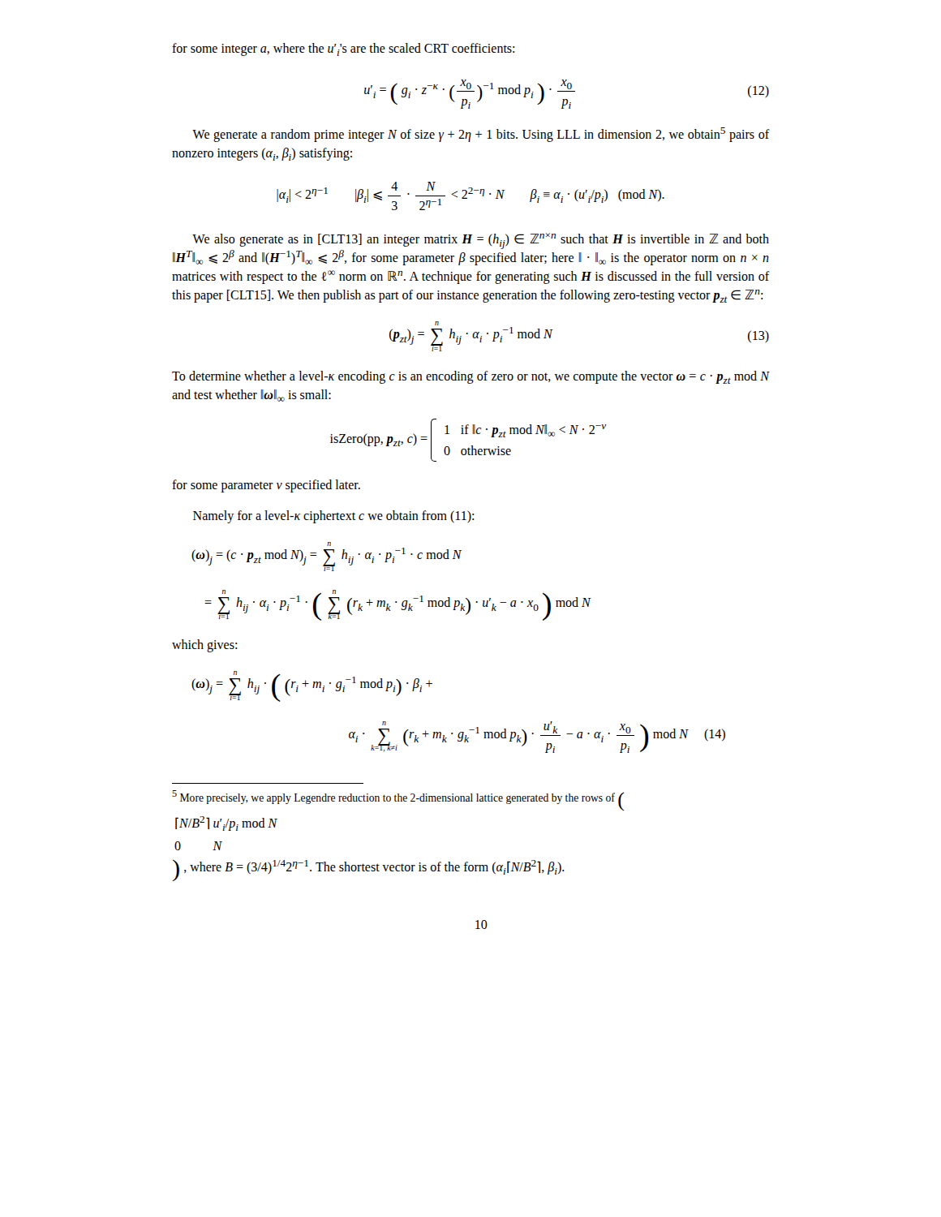for some integer a, where the u′i's are the scaled CRT coefficients:
u′i = ( gi · z−κ · (x0 pi)−1 mod pi ) · x0 pi (12)
We generate a random prime integer N of size γ + 2η + 1 bits. Using LLL in dimension 2, we obtain5 pairs of nonzero integers (αi, βi) satisfying:
|αi| < 2η−1 |βi| ⩽ 43 · N 2η−1 < 22−η · N βi ≡ αi · (u′i/pi) (mod N).
We also generate as in [CLT13] an integer matrix H = (hij) ∈ ℤn×n such that H is invertible in ℤ and both ‖HT‖∞ ⩽ 2β and ‖(H−1)T‖∞ ⩽ 2β, for some parameter β specified later; here ‖ · ‖∞ is the operator norm on n × n matrices with respect to the ℓ∞ norm on ℝn. A technique for generating such H is discussed in the full version of this paper [CLT15]. We then publish as part of our instance generation the following zero-testing vector pzt ∈ ℤn:
(pzt)j = n∑i=1 hij · αi · pi−1 mod N (13)
To determine whether a level-κ encoding c is an encoding of zero or not, we compute the vector ω = c · pzt mod N and test whether ‖ω‖∞ is small:
isZero(pp, pzt, c) =
| 1 | if ‖ c · p zt mod N ‖ ∞ < N · 2 − ν |
| 0 | otherwise |
for some parameter ν specified later.
Namely for a level-κ ciphertext c we obtain from (11):
(ω)j = (c · pzt mod N)j = n∑i=1 hij · αi · pi−1 · c mod N
= n∑i=1 hij · αi · pi−1 · ( n∑k=1 (rk + mk · gk−1 mod pk) · u′k − a · x0 ) mod N
which gives:
(ω)j = n∑i=1 hij · ( (ri + mi · gi−1 mod pi) · βi +
αi · n∑k=1, k≠i (rk + mk · gk−1 mod pk) · u′k pi − a · αi · x0 pi ) mod N (14)
5 More precisely, we apply Legendre reduction to the 2-dimensional lattice generated by the rows of (
| ⌈ N / B 2 ⌉ | u ′ i / p i mod N |
| 0 | N |
) , where B = (3/4)1/42η−1. The shortest vector is of the form (αi⌈N/B2⌉, βi).
10